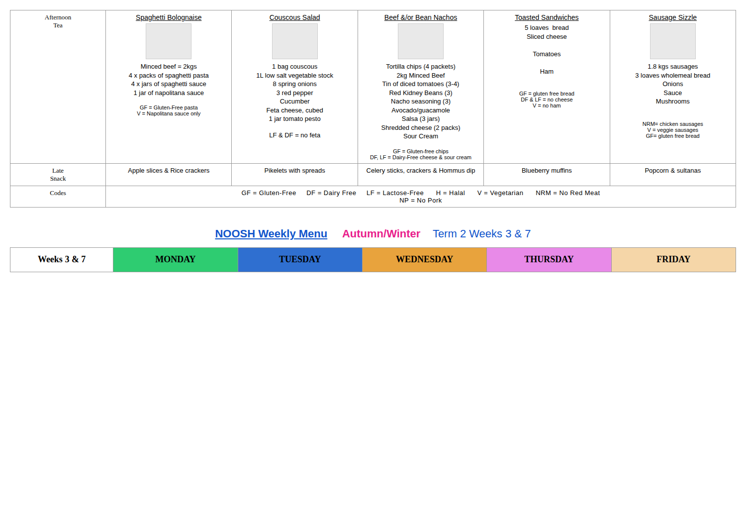| Afternoon Tea | Spaghetti Bolognaise Minced beef = 2kgs 4 x packs of spaghetti pasta 4 x jars of spaghetti sauce 1 jar of napolitana sauce GF = Gluten-Free pasta V = Napolitana sauce only | Couscous Salad 1 bag couscous 1L low salt vegetable stock 8 spring onions 3 red pepper Cucumber Feta cheese, cubed 1 jar tomato pesto LF & DF = no feta | Beef &/or Bean Nachos Tortilla chips (4 packets) 2kg Minced Beef Tin of diced tomatoes (3-4) Red Kidney Beans (3) Nacho seasoning (3) Avocado/guacamole Salsa (3 jars) Shredded cheese (2 packs) Sour Cream GF = Gluten-free chips DF, LF = Dairy-Free cheese & sour cream | Toasted Sandwiches 5 loaves bread Sliced cheese Tomatoes Ham GF = gluten free bread DF & LF = no cheese V = no ham | Sausage Sizzle 1.8 kgs sausages 3 loaves wholemeal bread Onions Sauce Mushrooms NRM= chicken sausages V = veggie sausages GF= gluten free bread |
| Late Snack | Apple slices & Rice crackers | Pikelets with spreads | Celery sticks, crackers & Hommus dip | Blueberry muffins | Popcorn & sultanas |
| Codes | GF = Gluten-Free DF = Dairy Free LF = Lactose-Free H = Halal V = Vegetarian NRM = No Red Meat NP = No Pork |
NOOSH Weekly Menu Autumn/Winter Term 2 Weeks 3 & 7
| Weeks 3 & 7 | MONDAY | TUESDAY | WEDNESDAY | THURSDAY | FRIDAY |